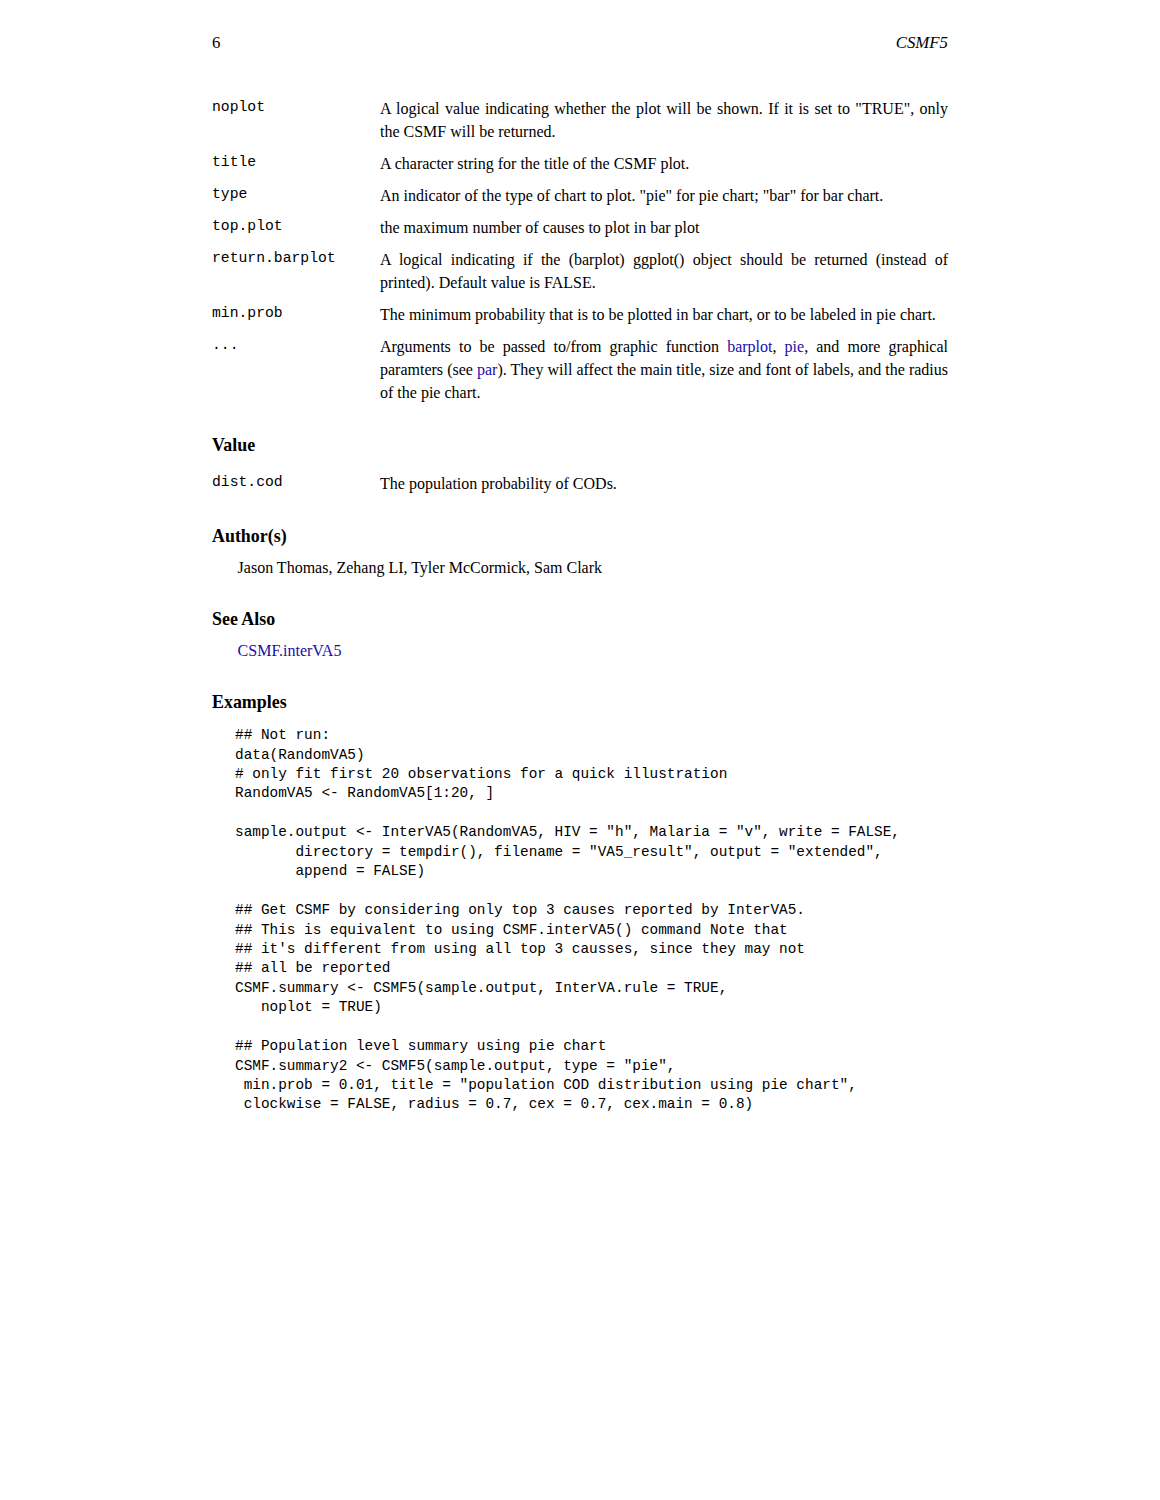6 CSMF5
noplot
A logical value indicating whether the plot will be shown. If it is set to "TRUE", only the CSMF will be returned.
title
A character string for the title of the CSMF plot.
type
An indicator of the type of chart to plot. "pie" for pie chart; "bar" for bar chart.
top.plot
the maximum number of causes to plot in bar plot
return.barplot
A logical indicating if the (barplot) ggplot() object should be returned (instead of printed). Default value is FALSE.
min.prob
The minimum probability that is to be plotted in bar chart, or to be labeled in pie chart.
...
Arguments to be passed to/from graphic function barplot, pie, and more graphical paramters (see par). They will affect the main title, size and font of labels, and the radius of the pie chart.
Value
dist.cod
The population probability of CODs.
Author(s)
Jason Thomas, Zehang LI, Tyler McCormick, Sam Clark
See Also
CSMF.interVA5
Examples
## Not run: 
data(RandomVA5)
# only fit first 20 observations for a quick illustration
RandomVA5 <- RandomVA5[1:20, ]

sample.output <- InterVA5(RandomVA5, HIV = "h", Malaria = "v", write = FALSE,
       directory = tempdir(), filename = "VA5_result", output = "extended",
       append = FALSE)

## Get CSMF by considering only top 3 causes reported by InterVA5.
## This is equivalent to using CSMF.interVA5() command Note that
## it's different from using all top 3 causses, since they may not
## all be reported
CSMF.summary <- CSMF5(sample.output, InterVA.rule = TRUE,
   noplot = TRUE)

## Population level summary using pie chart
CSMF.summary2 <- CSMF5(sample.output, type = "pie",
 min.prob = 0.01, title = "population COD distribution using pie chart",
 clockwise = FALSE, radius = 0.7, cex = 0.7, cex.main = 0.8)